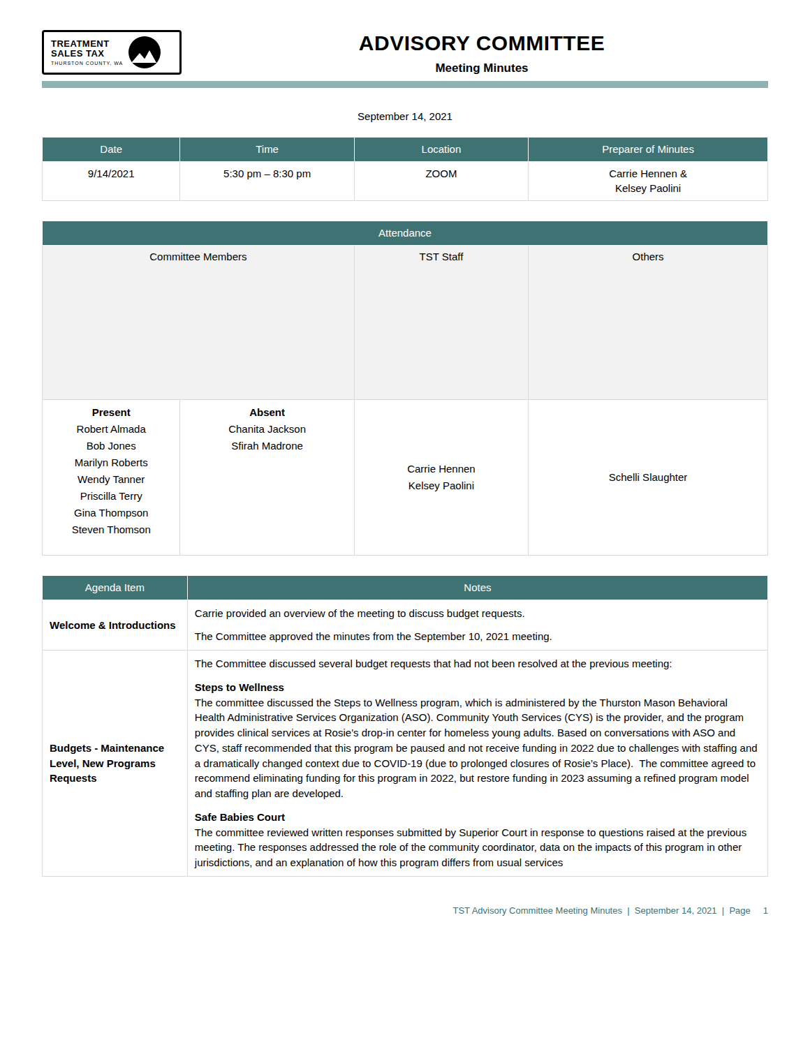TREATMENT
SALES TAX THURSTON COUNTY, WA
ADVISORY COMMITTEE
Meeting Minutes
September 14, 2021
| Date | Time | Location | Preparer of Minutes |
| --- | --- | --- | --- |
| 9/14/2021 | 5:30 pm – 8:30 pm | ZOOM | Carrie Hennen & Kelsey Paolini |
| Attendance |
| --- |
| Committee Members | TST Staff | Others |
| Present Robert Almada Bob Jones Marilyn Roberts Wendy Tanner Priscilla Terry Gina Thompson Steven Thomson | Absent Chanita Jackson Sfirah Madrone | Carrie Hennen Kelsey Paolini | Schelli Slaughter |
| Agenda Item | Notes |
| --- | --- |
| Welcome & Introductions | Carrie provided an overview of the meeting to discuss budget requests. The Committee approved the minutes from the September 10, 2021 meeting. |
| Budgets - Maintenance Level, New Programs Requests | The Committee discussed several budget requests that had not been resolved at the previous meeting: Steps to Wellness The committee discussed the Steps to Wellness program, which is administered by the Thurston Mason Behavioral Health Administrative Services Organization (ASO). Community Youth Services (CYS) is the provider, and the program provides clinical services at Rosie’s drop-in center for homeless young adults. Based on conversations with ASO and CYS, staff recommended that this program be paused and not receive funding in 2022 due to challenges with staffing and a dramatically changed context due to COVID-19 (due to prolonged closures of Rosie’s Place). The committee agreed to recommend eliminating funding for this program in 2022, but restore funding in 2023 assuming a refined program model and staffing plan are developed. Safe Babies Court The committee reviewed written responses submitted by Superior Court in response to questions raised at the previous meeting. The responses addressed the role of the community coordinator, data on the impacts of this program in other jurisdictions, and an explanation of how this program differs from usual services |
TST Advisory Committee Meeting Minutes | September 14, 2021 | Page1